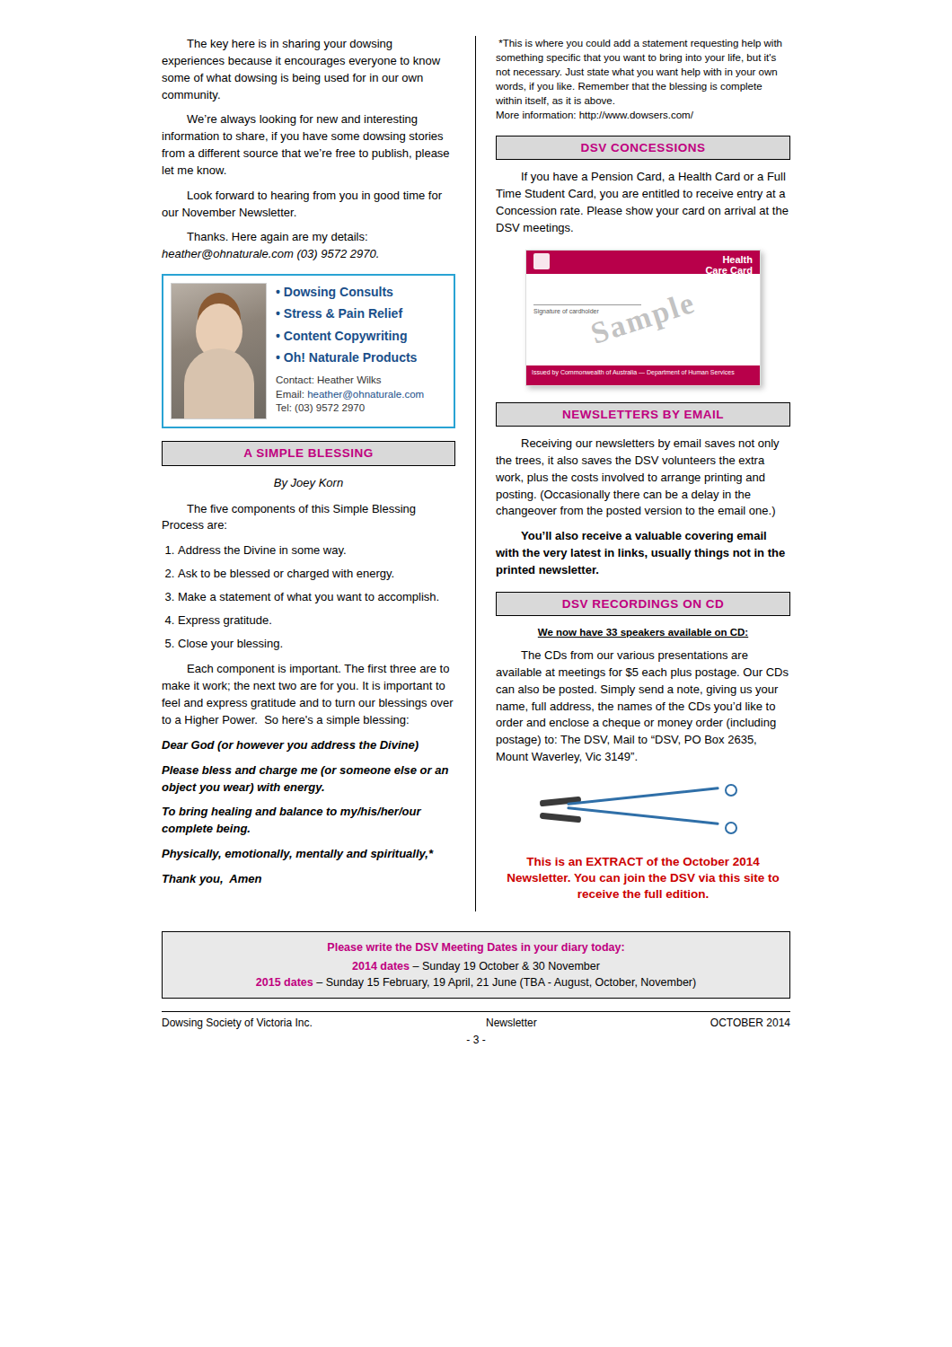The key here is in sharing your dowsing experiences because it encourages everyone to know some of what dowsing is being used for in our own community.
We’re always looking for new and interesting information to share, if you have some dowsing stories from a different source that we’re free to publish, please let me know.
Look forward to hearing from you in good time for our November Newsletter.
Thanks. Here again are my details:
heather@ohnaturale.com (03) 9572 2970.
Dowsing Consults
Stress & Pain Relief
Content Copywriting
Oh! Naturale Products
Contact: Heather Wilks
Email: heather@ohnaturale.com
Tel: (03) 9572 2970
A SIMPLE BLESSING
By Joey Korn
The five components of this Simple Blessing Process are:
Address the Divine in some way.
Ask to be blessed or charged with energy.
Make a statement of what you want to accomplish.
Express gratitude.
Close your blessing.
Each component is important. The first three are to make it work; the next two are for you. It is important to feel and express gratitude and to turn our blessings over to a Higher Power. So here's a simple blessing:
Dear God (or however you address the Divine)
Please bless and charge me (or someone else or an object you wear) with energy.
To bring healing and balance to my/his/her/our complete being.
Physically, emotionally, mentally and spiritually,*
Thank you, Amen
*This is where you could add a statement requesting help with something specific that you want to bring into your life, but it's not necessary. Just state what you want help with in your own words, if you like. Remember that the blessing is complete within itself, as it is above.
More information: http://www.dowsers.com/
DSV CONCESSIONS
If you have a Pension Card, a Health Card or a Full Time Student Card, you are entitled to receive entry at a Concession rate. Please show your card on arrival at the DSV meetings.
Health
Care Card
Signature of cardholder
Sample
Issued by Commonwealth of Australia — Department of Human Services
NEWSLETTERS BY EMAIL
Receiving our newsletters by email saves not only the trees, it also saves the DSV volunteers the extra work, plus the costs involved to arrange printing and posting. (Occasionally there can be a delay in the changeover from the posted version to the email one.)
You’ll also receive a valuable covering email with the very latest in links, usually things not in the printed newsletter.
DSV RECORDINGS ON CD
We now have 33 speakers available on CD:
The CDs from our various presentations are available at meetings for $5 each plus postage. Our CDs can also be posted. Simply send a note, giving us your name, full address, the names of the CDs you’d like to order and enclose a cheque or money order (including postage) to: The DSV, Mail to “DSV, PO Box 2635, Mount Waverley, Vic 3149”.
This is an EXTRACT of the October 2014 Newsletter. You can join the DSV via this site to receive the full edition.
Please write the DSV Meeting Dates in your diary today:
2014 dates – Sunday 19 October & 30 November
2015 dates – Sunday 15 February, 19 April, 21 June (TBA - August, October, November)
Dowsing Society of Victoria Inc.
Newsletter
OCTOBER 2014
- 3 -